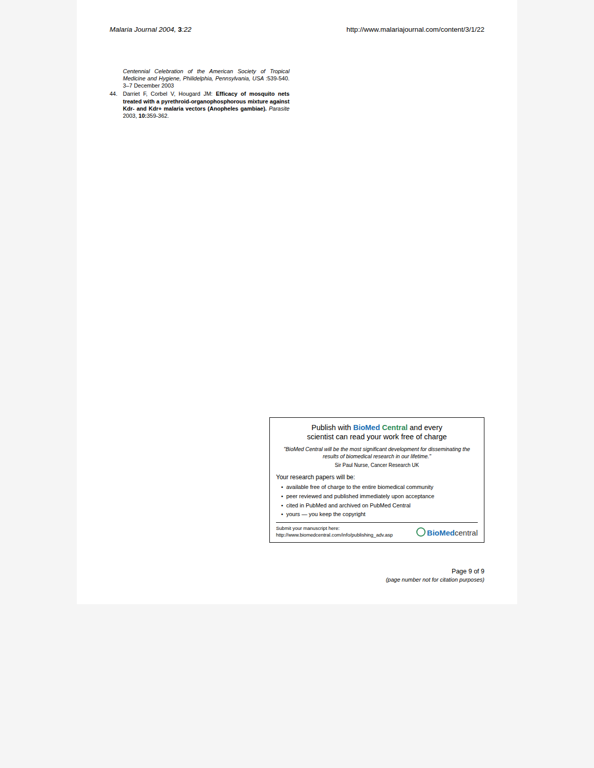Malaria Journal 2004, 3:22
http://www.malariajournal.com/content/3/1/22
Centennial Celebration of the American Society of Tropical Medicine and Hygiene, Philidelphia, Pennsylvania, USA :539-540. 3–7 December 2003
44.
Darriet F, Corbel V, Hougard JM: Efficacy of mosquito nets treated with a pyrethroid-organophosphorous mixture against Kdr- and Kdr+ malaria vectors (Anopheles gambiae). Parasite 2003, 10: 359-362.
Publish with Bio Med Central and every
scientist can read your work free of charge
"BioMed Central will be the most significant development for disseminating the results of biomedical research in our lifetime."
Sir Paul Nurse, Cancer Research UK
Your research papers will be:
available free of charge to the entire biomedical community
peer reviewed and published immediately upon acceptance
cited in PubMed and archived on PubMed Central
yours — you keep the copyright
Submit your manuscript here:
http://www.biomedcentral.com/info/publishing_adv.asp
BioMed central
Page 9 of 9
(page number not for citation purposes)